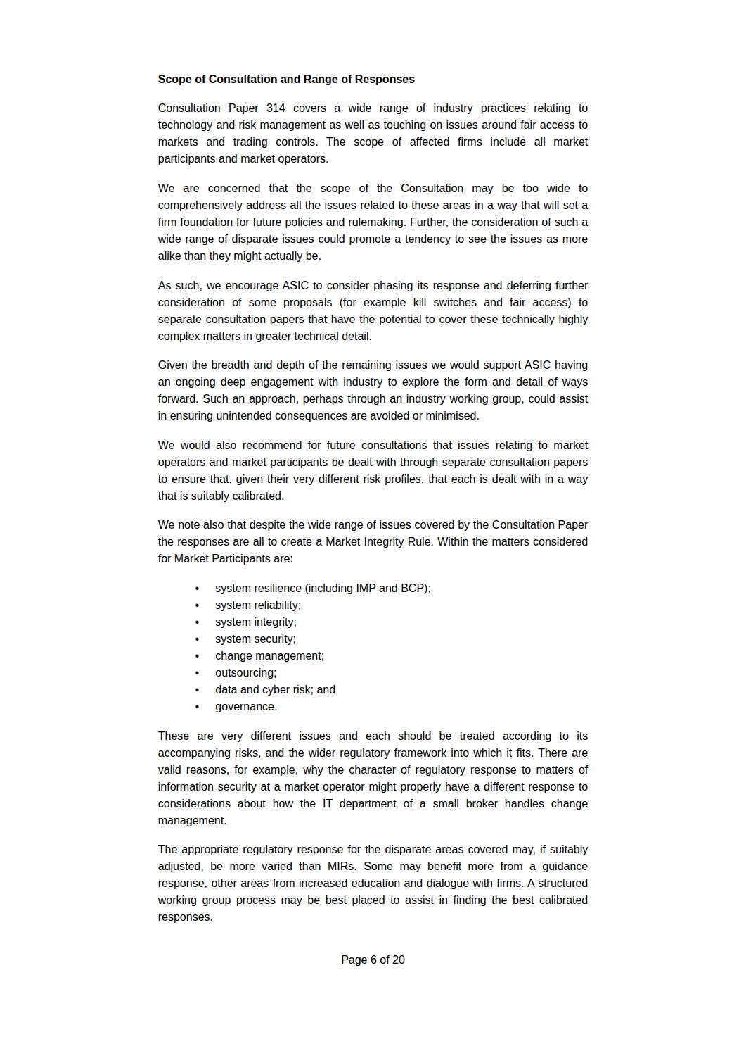Scope of Consultation and Range of Responses
Consultation Paper 314 covers a wide range of industry practices relating to technology and risk management as well as touching on issues around fair access to markets and trading controls. The scope of affected firms include all market participants and market operators.
We are concerned that the scope of the Consultation may be too wide to comprehensively address all the issues related to these areas in a way that will set a firm foundation for future policies and rulemaking. Further, the consideration of such a wide range of disparate issues could promote a tendency to see the issues as more alike than they might actually be.
As such, we encourage ASIC to consider phasing its response and deferring further consideration of some proposals (for example kill switches and fair access) to separate consultation papers that have the potential to cover these technically highly complex matters in greater technical detail.
Given the breadth and depth of the remaining issues we would support ASIC having an ongoing deep engagement with industry to explore the form and detail of ways forward. Such an approach, perhaps through an industry working group, could assist in ensuring unintended consequences are avoided or minimised.
We would also recommend for future consultations that issues relating to market operators and market participants be dealt with through separate consultation papers to ensure that, given their very different risk profiles, that each is dealt with in a way that is suitably calibrated.
We note also that despite the wide range of issues covered by the Consultation Paper the responses are all to create a Market Integrity Rule. Within the matters considered for Market Participants are:
system resilience (including IMP and BCP);
system reliability;
system integrity;
system security;
change management;
outsourcing;
data and cyber risk; and
governance.
These are very different issues and each should be treated according to its accompanying risks, and the wider regulatory framework into which it fits. There are valid reasons, for example, why the character of regulatory response to matters of information security at a market operator might properly have a different response to considerations about how the IT department of a small broker handles change management.
The appropriate regulatory response for the disparate areas covered may, if suitably adjusted, be more varied than MIRs. Some may benefit more from a guidance response, other areas from increased education and dialogue with firms. A structured working group process may be best placed to assist in finding the best calibrated responses.
Page 6 of 20